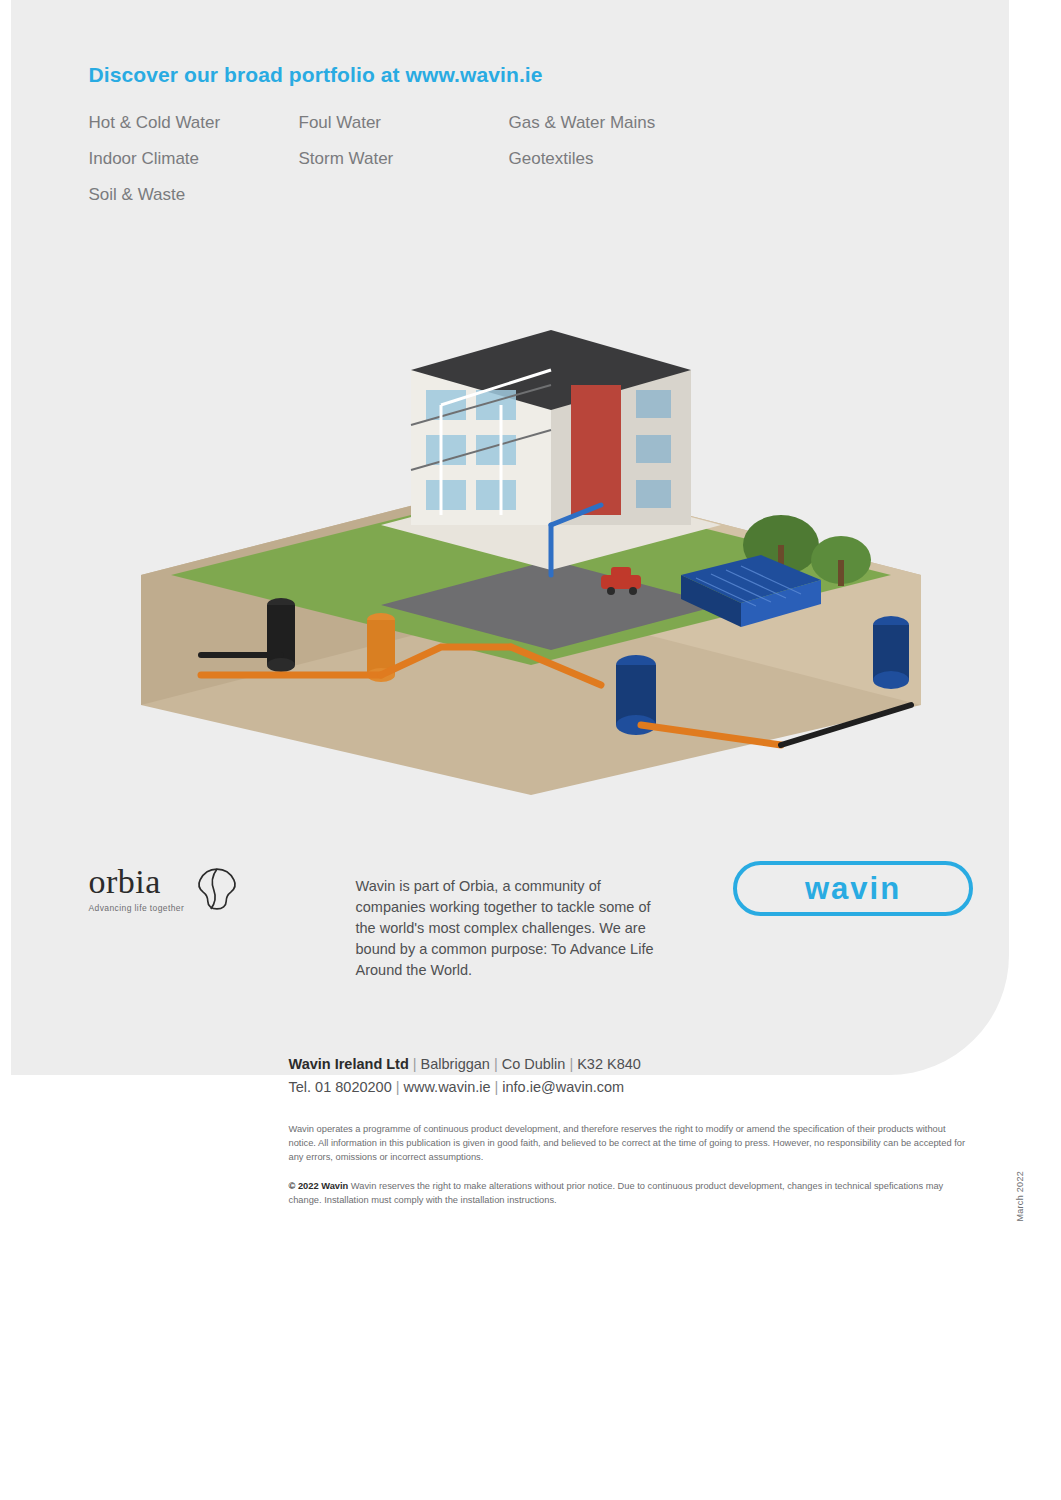Discover our broad portfolio at www.wavin.ie
Hot & Cold Water
Foul Water
Gas & Water Mains
Indoor Climate
Storm Water
Geotextiles
Soil & Waste
Wavin building systems cutaway illustration A 3D cross-section of a three-storey apartment block sitting on a block of earth. Inside the building, blue and white pipes run through the floors for hot and cold water, indoor climate and soil and waste. Below ground, orange foul water pipes, black and blue inspection chambers, a blue stormwater attenuation crate tank and gas and water mains are visible. Trees, a lawn, a driveway and a small red car complete the scene.
orbia
Advancing life together
Wavin is part of Orbia, a community of companies working together to tackle some of the world's most complex challenges. We are bound by a common purpose: To Advance Life Around the World.
Wavin wavin
Wavin Ireland Ltd|Balbriggan|Co Dublin|K32 K840
Tel. 01 8020200|www.wavin.ie|info.ie@wavin.com
Wavin operates a programme of continuous product development, and therefore reserves the right to modify or amend the specification of their products without notice. All information in this publication is given in good faith, and believed to be correct at the time of going to press. However, no responsibility can be accepted for any errors, omissions or incorrect assumptions.
© 2022 Wavin Wavin reserves the right to make alterations without prior notice. Due to continuous product development, changes in technical spefications may change. Installation must comply with the installation instructions.
March 2022